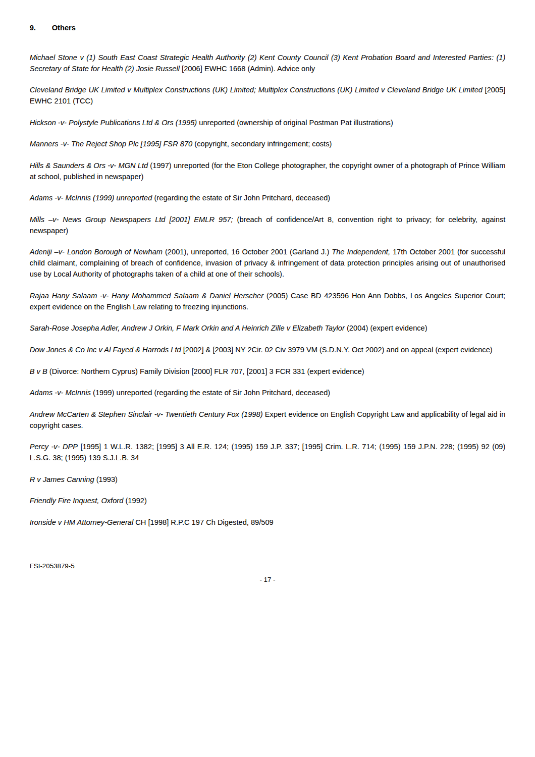9. Others
Michael Stone v (1) South East Coast Strategic Health Authority (2) Kent County Council (3) Kent Probation Board and Interested Parties: (1) Secretary of State for Health (2) Josie Russell [2006] EWHC 1668 (Admin). Advice only
Cleveland Bridge UK Limited v Multiplex Constructions (UK) Limited; Multiplex Constructions (UK) Limited v Cleveland Bridge UK Limited [2005] EWHC 2101 (TCC)
Hickson -v- Polystyle Publications Ltd & Ors (1995) unreported (ownership of original Postman Pat illustrations)
Manners -v- The Reject Shop Plc [1995] FSR 870 (copyright, secondary infringement; costs)
Hills & Saunders & Ors -v- MGN Ltd (1997) unreported (for the Eton College photographer, the copyright owner of a photograph of Prince William at school, published in newspaper)
Adams -v- McInnis (1999) unreported (regarding the estate of Sir John Pritchard, deceased)
Mills –v- News Group Newspapers Ltd [2001] EMLR 957; (breach of confidence/Art 8, convention right to privacy; for celebrity, against newspaper)
Adeniji –v- London Borough of Newham (2001), unreported, 16 October 2001 (Garland J.) The Independent, 17th October 2001 (for successful child claimant, complaining of breach of confidence, invasion of privacy & infringement of data protection principles arising out of unauthorised use by Local Authority of photographs taken of a child at one of their schools).
Rajaa Hany Salaam -v- Hany Mohammed Salaam & Daniel Herscher (2005) Case BD 423596 Hon Ann Dobbs, Los Angeles Superior Court; expert evidence on the English Law relating to freezing injunctions.
Sarah-Rose Josepha Adler, Andrew J Orkin, F Mark Orkin and A Heinrich Zille v Elizabeth Taylor (2004) (expert evidence)
Dow Jones & Co Inc v Al Fayed & Harrods Ltd [2002] & [2003] NY 2Cir. 02 Civ 3979 VM (S.D.N.Y. Oct 2002) and on appeal (expert evidence)
B v B (Divorce: Northern Cyprus) Family Division [2000] FLR 707, [2001] 3 FCR 331 (expert evidence)
Adams -v- McInnis (1999) unreported (regarding the estate of Sir John Pritchard, deceased)
Andrew McCarten & Stephen Sinclair -v- Twentieth Century Fox (1998) Expert evidence on English Copyright Law and applicability of legal aid in copyright cases.
Percy -v- DPP [1995] 1 W.L.R. 1382; [1995] 3 All E.R. 124; (1995) 159 J.P. 337; [1995] Crim. L.R. 714; (1995) 159 J.P.N. 228; (1995) 92 (09) L.S.G. 38; (1995) 139 S.J.L.B. 34
R v James Canning (1993)
Friendly Fire Inquest, Oxford (1992)
Ironside v HM Attorney-General CH [1998] R.P.C 197 Ch Digested, 89/509
FSI-2053879-5
- 17 -